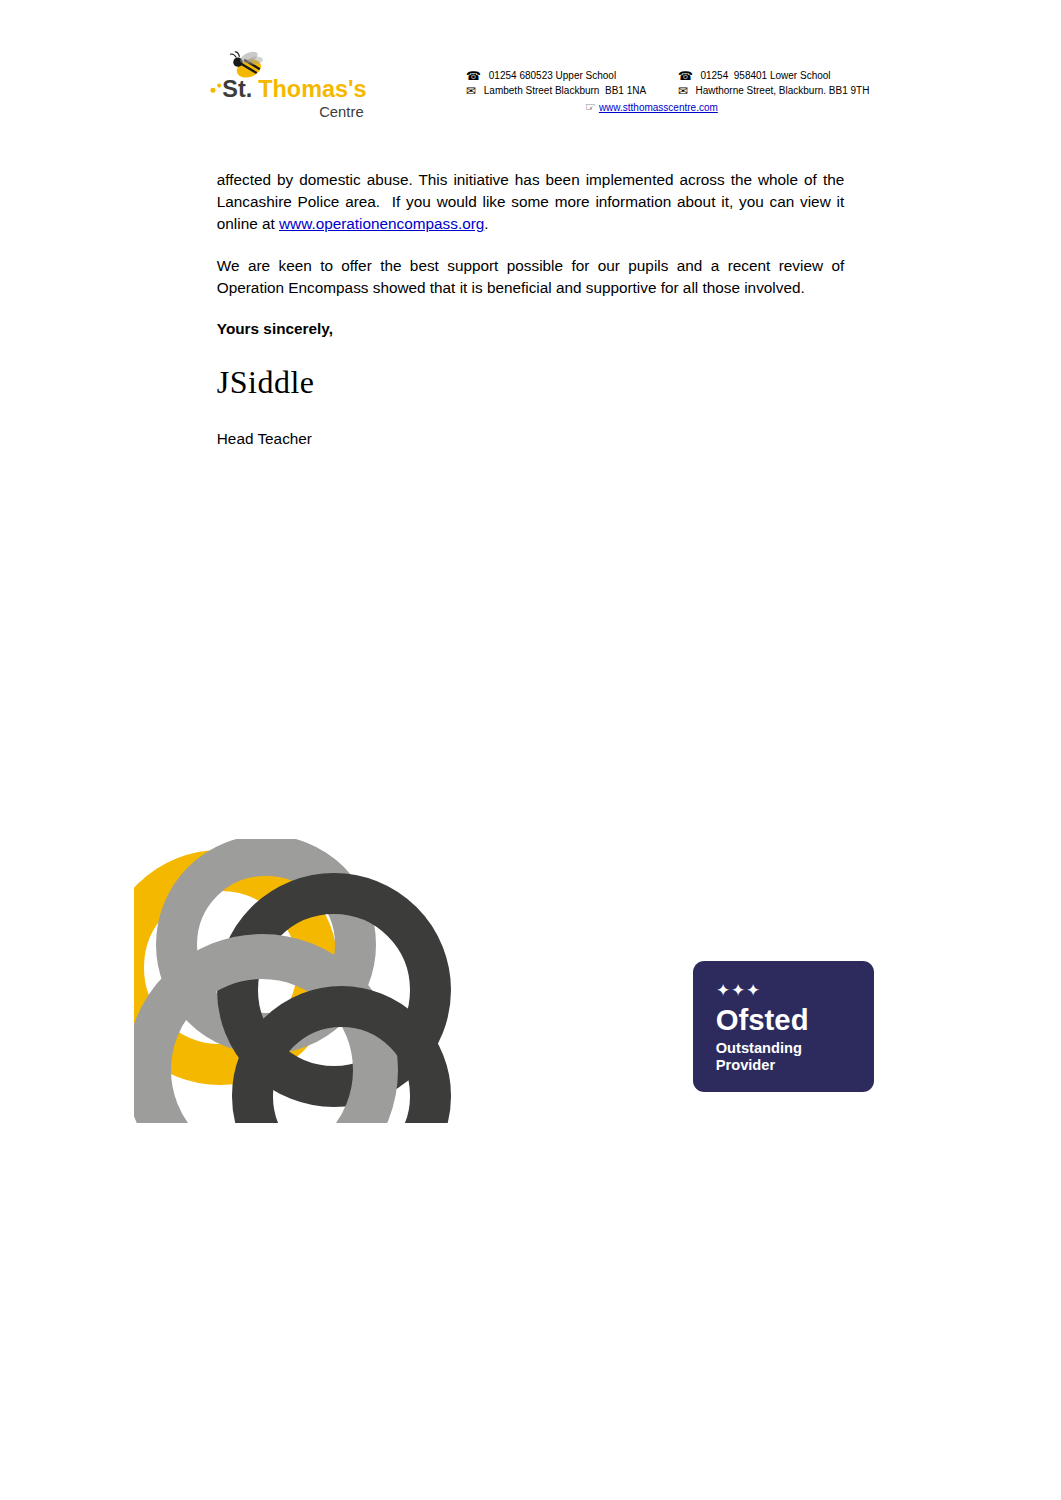St. Thomas's Centre
☎ 01254 680523 Upper School
☎ 01254 958401 Lower School
✉ Lambeth Street Blackburn BB1 1NA
✉ Hawthorne Street, Blackburn. BB1 9TH
☞ www.stthomasscentre.com
affected by domestic abuse. This initiative has been implemented across the whole of the Lancashire Police area. If you would like some more information about it, you can view it online at www.operationencompass.org.
We are keen to offer the best support possible for our pupils and a recent review of Operation Encompass showed that it is beneficial and supportive for all those involved.
Yours sincerely,
JSiddle
Head Teacher
✦✦✦
Ofsted
Outstanding
Provider